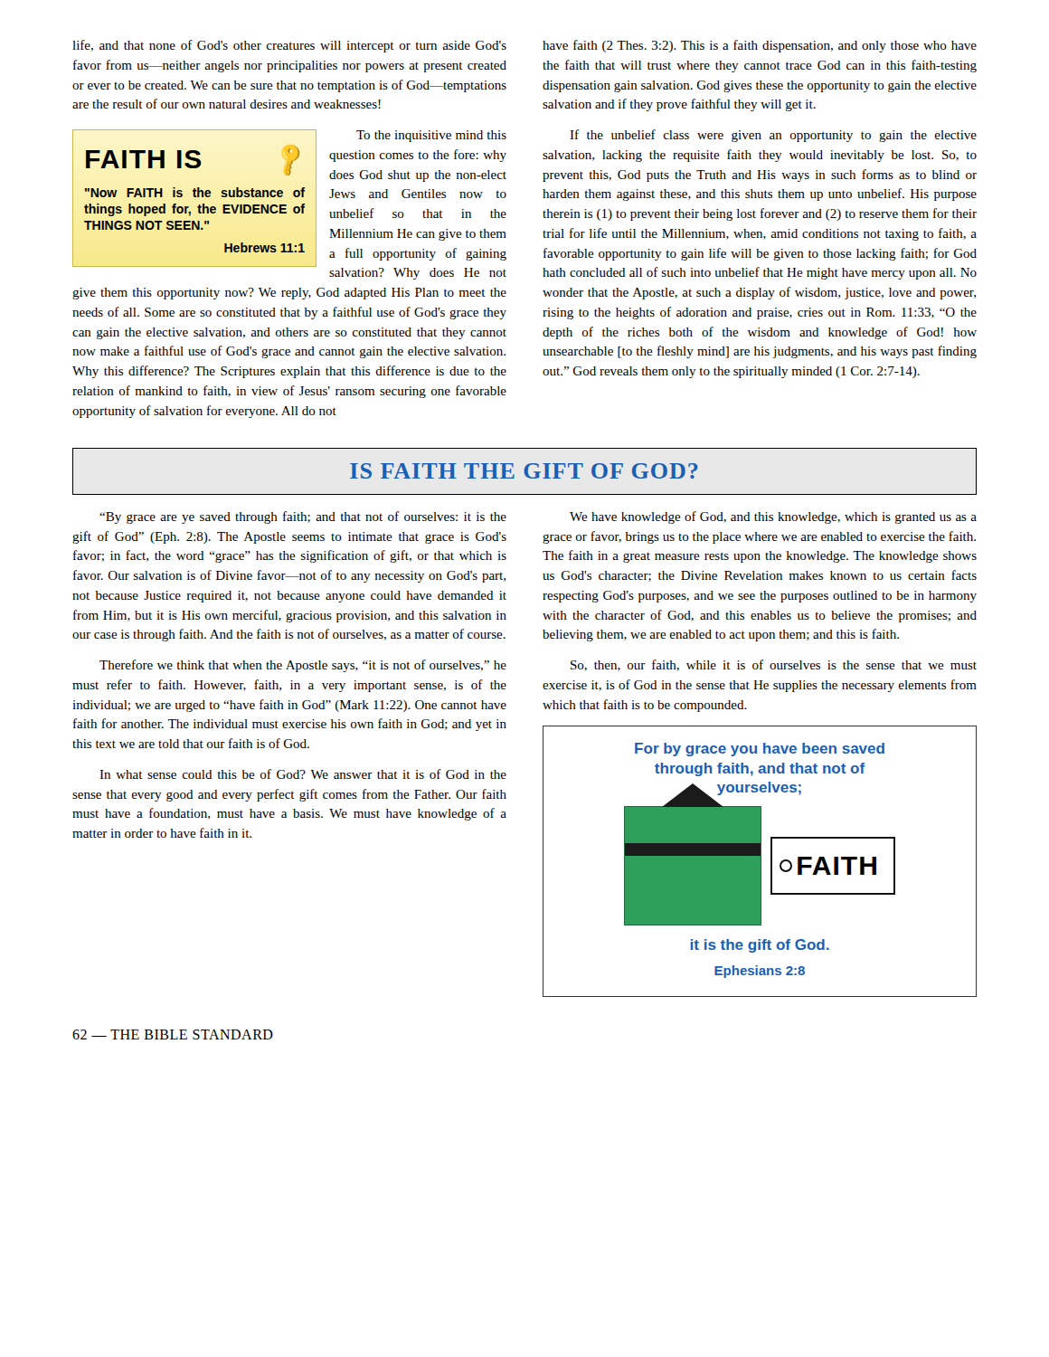life, and that none of God's other creatures will intercept or turn aside God's favor from us—neither angels nor principalities nor powers at present created or ever to be created. We can be sure that no temptation is of God—temptations are the result of our own natural desires and weaknesses!
FAITH IS🔑
"Now FAITH is the substance of things hoped for, the EVIDENCE of THINGS NOT SEEN."
Hebrews 11:1
To the inquisitive mind this question comes to the fore: why does God shut up the non-elect Jews and Gentiles now to unbelief so that in the Millennium He can give to them a full opportunity of gaining salvation? Why does He not give them this opportunity now? We reply, God adapted His Plan to meet the needs of all. Some are so constituted that by a faithful use of God's grace they can gain the elective salvation, and others are so constituted that they cannot now make a faithful use of God's grace and cannot gain the elective salvation. Why this difference? The Scriptures explain that this difference is due to the relation of mankind to faith, in view of Jesus' ransom securing one favorable opportunity of salvation for everyone. All do not
have faith (2 Thes. 3:2). This is a faith dispensation, and only those who have the faith that will trust where they cannot trace God can in this faith-testing dispensation gain salvation. God gives these the opportunity to gain the elective salvation and if they prove faithful they will get it.
If the unbelief class were given an opportunity to gain the elective salvation, lacking the requisite faith they would inevitably be lost. So, to prevent this, God puts the Truth and His ways in such forms as to blind or harden them against these, and this shuts them up unto unbelief. His purpose therein is (1) to prevent their being lost forever and (2) to reserve them for their trial for life until the Millennium, when, amid conditions not taxing to faith, a favorable opportunity to gain life will be given to those lacking faith; for God hath concluded all of such into unbelief that He might have mercy upon all. No wonder that the Apostle, at such a display of wisdom, justice, love and power, rising to the heights of adoration and praise, cries out in Rom. 11:33, “O the depth of the riches both of the wisdom and knowledge of God! how unsearchable [to the fleshly mind] are his judgments, and his ways past finding out.” God reveals them only to the spiritually minded (1 Cor. 2:7-14).
IS FAITH THE GIFT OF GOD?
“By grace are ye saved through faith; and that not of ourselves: it is the gift of God” (Eph. 2:8). The Apostle seems to intimate that grace is God's favor; in fact, the word “grace” has the signification of gift, or that which is favor. Our salvation is of Divine favor—not of to any necessity on God's part, not because Justice required it, not because anyone could have demanded it from Him, but it is His own merciful, gracious provision, and this salvation in our case is through faith. And the faith is not of ourselves, as a matter of course.
Therefore we think that when the Apostle says, “it is not of ourselves,” he must refer to faith. However, faith, in a very important sense, is of the individual; we are urged to “have faith in God” (Mark 11:22). One cannot have faith for another. The individual must exercise his own faith in God; and yet in this text we are told that our faith is of God.
In what sense could this be of God? We answer that it is of God in the sense that every good and every perfect gift comes from the Father. Our faith must have a foundation, must have a basis. We must have knowledge of a matter in order to have faith in it.
We have knowledge of God, and this knowledge, which is granted us as a grace or favor, brings us to the place where we are enabled to exercise the faith. The faith in a great measure rests upon the knowledge. The knowledge shows us God's character; the Divine Revelation makes known to us certain facts respecting God's purposes, and we see the purposes outlined to be in harmony with the character of God, and this enables us to believe the promises; and believing them, we are enabled to act upon them; and this is faith.
So, then, our faith, while it is of ourselves is the sense that we must exercise it, is of God in the sense that He supplies the necessary elements from which that faith is to be compounded.
For by grace you have been saved
through faith, and that not of
yourselves;
FAITH
it is the gift of God.
Ephesians 2:8
62 — THE BIBLE STANDARD